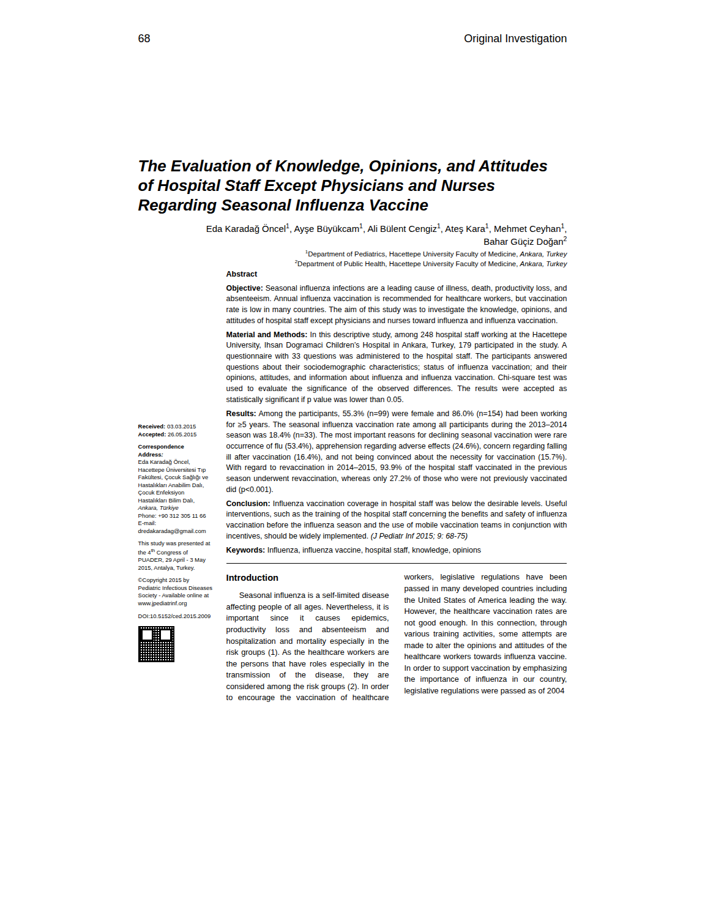68
Original Investigation
The Evaluation of Knowledge, Opinions, and Attitudes of Hospital Staff Except Physicians and Nurses Regarding Seasonal Influenza Vaccine
Eda Karadağ Öncel1, Ayşe Büyükcam1, Ali Bülent Cengiz1, Ateş Kara1, Mehmet Ceyhan1,
Bahar Güçiz Doğan2
1Department of Pediatrics, Hacettepe University Faculty of Medicine, Ankara, Turkey
2Department of Public Health, Hacettepe University Faculty of Medicine, Ankara, Turkey
Received: 03.03.2015
Accepted: 26.05.2015
Correspondence
Address:
Eda Karadağ Öncel,
Hacettepe Üniversitesi Tıp Fakültesi, Çocuk Sağlığı ve Hastalıkları Anabilim Dalı, Çocuk Enfeksiyon Hastalıkları Bilim Dalı,
Ankara, Türkiye
Phone: +90 312 305 11 66
E-mail:
dredakaradag@gmail.com
This study was presented at the 4th Congress of PUADER, 29 April - 3 May 2015, Antalya, Turkey.
©Copyright 2015 by Pediatric Infectious Diseases Society - Available online at www.jpediatrinf.org
DOI:10.5152/ced.2015.2009
Abstract
Objective: Seasonal influenza infections are a leading cause of illness, death, productivity loss, and absenteeism. Annual influenza vaccination is recommended for healthcare workers, but vaccination rate is low in many countries. The aim of this study was to investigate the knowledge, opinions, and attitudes of hospital staff except physicians and nurses toward influenza and influenza vaccination.
Material and Methods: In this descriptive study, among 248 hospital staff working at the Hacettepe University, Ihsan Dogramaci Children’s Hospital in Ankara, Turkey, 179 participated in the study. A questionnaire with 33 questions was administered to the hospital staff. The participants answered questions about their sociodemographic characteristics; status of influenza vaccination; and their opinions, attitudes, and information about influenza and influenza vaccination. Chi-square test was used to evaluate the significance of the observed differences. The results were accepted as statistically significant if p value was lower than 0.05.
Results: Among the participants, 55.3% (n=99) were female and 86.0% (n=154) had been working for ≥5 years. The seasonal influenza vaccination rate among all participants during the 2013–2014 season was 18.4% (n=33). The most important reasons for declining seasonal vaccination were rare occurrence of flu (53.4%), apprehension regarding adverse effects (24.6%), concern regarding falling ill after vaccination (16.4%), and not being convinced about the necessity for vaccination (15.7%). With regard to revaccination in 2014–2015, 93.9% of the hospital staff vaccinated in the previous season underwent revaccination, whereas only 27.2% of those who were not previously vaccinated did (p<0.001).
Conclusion: Influenza vaccination coverage in hospital staff was below the desirable levels. Useful interventions, such as the training of the hospital staff concerning the benefits and safety of influenza vaccination before the influenza season and the use of mobile vaccination teams in conjunction with incentives, should be widely implemented. (J Pediatr Inf 2015; 9: 68-75)
Keywords: Influenza, influenza vaccine, hospital staff, knowledge, opinions
Introduction
Seasonal influenza is a self-limited disease affecting people of all ages. Nevertheless, it is important since it causes epidemics, productivity loss and absenteeism and hospitalization and mortality especially in the risk groups (1). As the healthcare workers are the persons that have roles especially in the transmission of the disease, they are considered among the risk groups (2). In order to encourage the vaccination of healthcare workers, legislative regulations have been passed in many developed countries including the United States of America leading the way. However, the healthcare vaccination rates are not good enough. In this connection, through various training activities, some attempts are made to alter the opinions and attitudes of the healthcare workers towards influenza vaccine. In order to support vaccination by emphasizing the importance of influenza in our country, legislative regulations were passed as of 2004